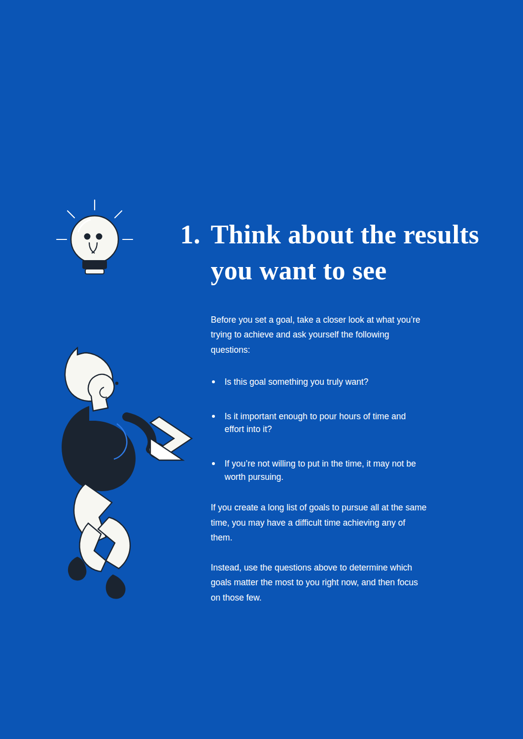1. Think about the results you want to see
Before you set a goal, take a closer look at what you’re trying to achieve and ask yourself the following questions:
Is this goal something you truly want?
Is it important enough to pour hours of time and effort into it?
If you’re not willing to put in the time, it may not be worth pursuing.
If you create a long list of goals to pursue all at the same time, you may have a difficult time achieving any of them.
Instead, use the questions above to determine which goals matter the most to you right now, and then focus on those few.